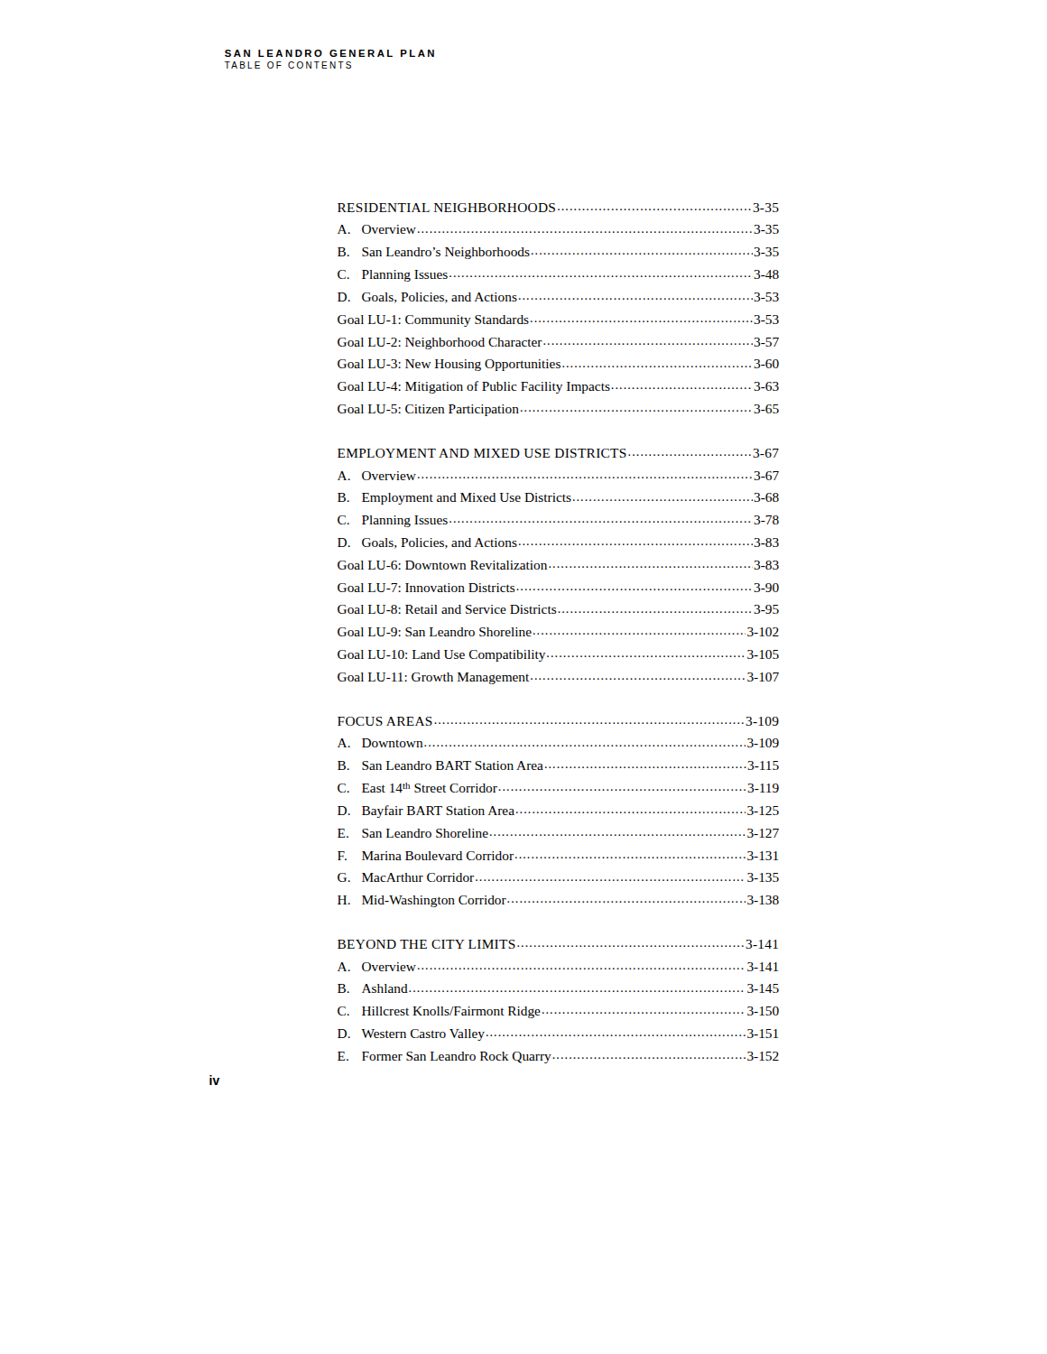San Leandro General Plan
Table of Contents
Residential Neighborhoods 3-35
A. Overview 3-35
B. San Leandro’s Neighborhoods 3-35
C. Planning Issues 3-48
D. Goals, Policies, and Actions 3-53
Goal LU-1: Community Standards 3-53
Goal LU-2: Neighborhood Character 3-57
Goal LU-3: New Housing Opportunities 3-60
Goal LU-4: Mitigation of Public Facility Impacts 3-63
Goal LU-5: Citizen Participation 3-65
Employment and Mixed Use Districts 3-67
A. Overview 3-67
B. Employment and Mixed Use Districts 3-68
C. Planning Issues 3-78
D. Goals, Policies, and Actions 3-83
Goal LU-6: Downtown Revitalization 3-83
Goal LU-7: Innovation Districts 3-90
Goal LU-8: Retail and Service Districts 3-95
Goal LU-9: San Leandro Shoreline 3-102
Goal LU-10: Land Use Compatibility 3-105
Goal LU-11: Growth Management 3-107
Focus Areas 3-109
A. Downtown 3-109
B. San Leandro BART Station Area 3-115
C. East 14th Street Corridor 3-119
D. Bayfair BART Station Area 3-125
E. San Leandro Shoreline 3-127
F. Marina Boulevard Corridor 3-131
G. MacArthur Corridor 3-135
H. Mid-Washington Corridor 3-138
Beyond the City Limits 3-141
A. Overview 3-141
B. Ashland 3-145
C. Hillcrest Knolls/Fairmont Ridge 3-150
D. Western Castro Valley 3-151
E. Former San Leandro Rock Quarry 3-152
iv